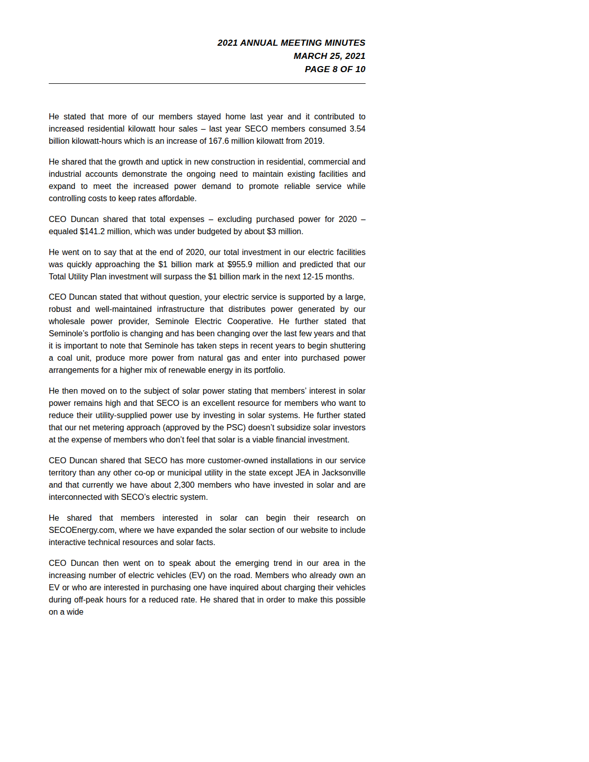2021 Annual Meeting Minutes March 25, 2021 Page 8 of 10
He stated that more of our members stayed home last year and it contributed to increased residential kilowatt hour sales – last year SECO members consumed 3.54 billion kilowatt-hours which is an increase of 167.6 million kilowatt from 2019.
He shared that the growth and uptick in new construction in residential, commercial and industrial accounts demonstrate the ongoing need to maintain existing facilities and expand to meet the increased power demand to promote reliable service while controlling costs to keep rates affordable.
CEO Duncan shared that total expenses – excluding purchased power for 2020 – equaled $141.2 million, which was under budgeted by about $3 million.
He went on to say that at the end of 2020, our total investment in our electric facilities was quickly approaching the $1 billion mark at $955.9 million and predicted that our Total Utility Plan investment will surpass the $1 billion mark in the next 12-15 months.
CEO Duncan stated that without question, your electric service is supported by a large, robust and well-maintained infrastructure that distributes power generated by our wholesale power provider, Seminole Electric Cooperative. He further stated that Seminole’s portfolio is changing and has been changing over the last few years and that it is important to note that Seminole has taken steps in recent years to begin shuttering a coal unit, produce more power from natural gas and enter into purchased power arrangements for a higher mix of renewable energy in its portfolio.
He then moved on to the subject of solar power stating that members’ interest in solar power remains high and that SECO is an excellent resource for members who want to reduce their utility-supplied power use by investing in solar systems. He further stated that our net metering approach (approved by the PSC) doesn’t subsidize solar investors at the expense of members who don’t feel that solar is a viable financial investment.
CEO Duncan shared that SECO has more customer-owned installations in our service territory than any other co-op or municipal utility in the state except JEA in Jacksonville and that currently we have about 2,300 members who have invested in solar and are interconnected with SECO’s electric system.
He shared that members interested in solar can begin their research on SECOEnergy.com, where we have expanded the solar section of our website to include interactive technical resources and solar facts.
CEO Duncan then went on to speak about the emerging trend in our area in the increasing number of electric vehicles (EV) on the road. Members who already own an EV or who are interested in purchasing one have inquired about charging their vehicles during off-peak hours for a reduced rate. He shared that in order to make this possible on a wide